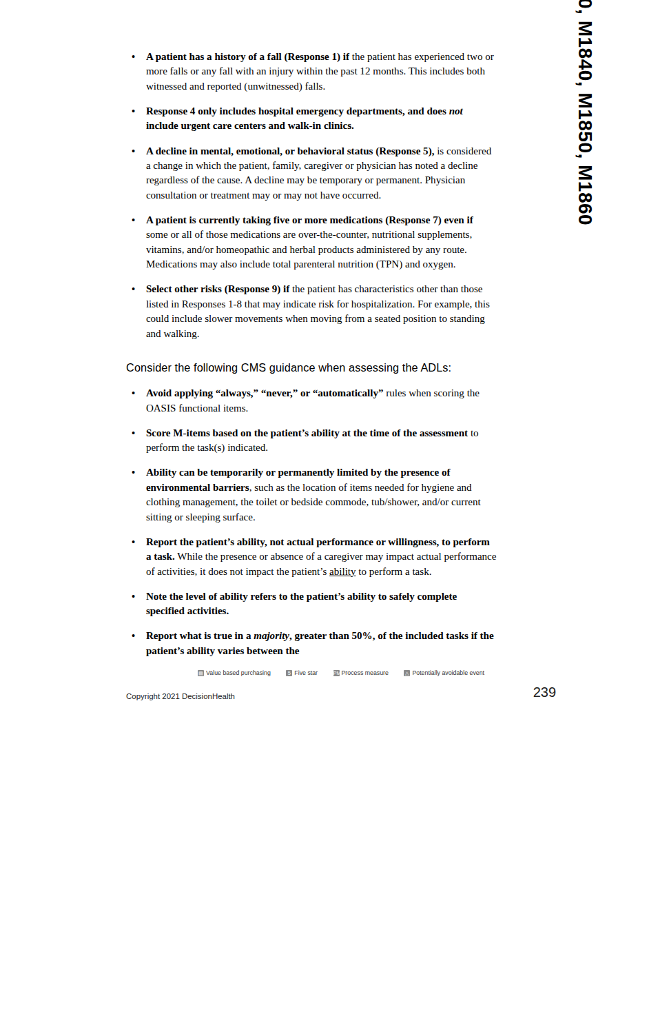Functional Case Mix: M1033, M1800, M1810, M1820, M1830, M1840, M1850, M1860
A patient has a history of a fall (Response 1) if the patient has experienced two or more falls or any fall with an injury within the past 12 months. This includes both witnessed and reported (unwitnessed) falls.
Response 4 only includes hospital emergency departments, and does not include urgent care centers and walk-in clinics.
A decline in mental, emotional, or behavioral status (Response 5), is considered a change in which the patient, family, caregiver or physician has noted a decline regardless of the cause. A decline may be temporary or permanent. Physician consultation or treatment may or may not have occurred.
A patient is currently taking five or more medications (Response 7) even if some or all of those medications are over-the-counter, nutritional supplements, vitamins, and/or homeopathic and herbal products administered by any route. Medications may also include total parenteral nutrition (TPN) and oxygen.
Select other risks (Response 9) if the patient has characteristics other than those listed in Responses 1-8 that may indicate risk for hospitalization. For example, this could include slower movements when moving from a seated position to standing and walking.
Consider the following CMS guidance when assessing the ADLs:
Avoid applying “always,” “never,” or “automatically” rules when scoring the OASIS functional items.
Score M-items based on the patient’s ability at the time of the assessment to perform the task(s) indicated.
Ability can be temporarily or permanently limited by the presence of environmental barriers, such as the location of items needed for hygiene and clothing management, the toilet or bedside commode, tub/shower, and/or current sitting or sleeping surface.
Report the patient’s ability, not actual performance or willingness, to perform a task. While the presence or absence of a caregiver may impact actual performance of activities, it does not impact the patient’s ability to perform a task.
Note the level of ability refers to the patient’s ability to safely complete specified activities.
Report what is true in a majority, greater than 50%, of the included tasks if the patient’s ability varies between the
▤Value based purchasing 5 Five star PMProcess measure △Potentially avoidable event
Copyright 2021 DecisionHealth
239